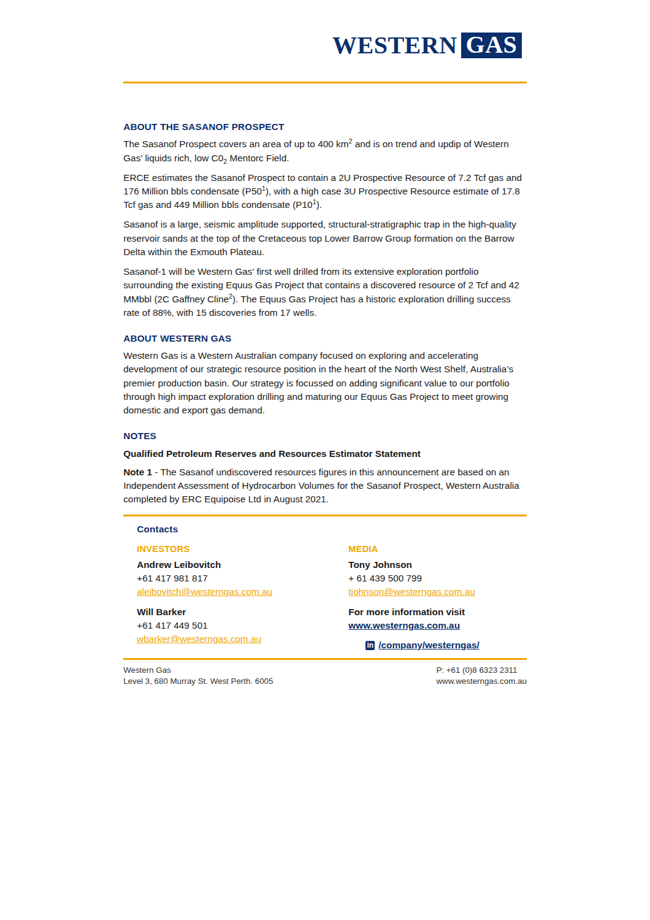WESTERN GAS
About the Sasanof Prospect
The Sasanof Prospect covers an area of up to 400 km2 and is on trend and updip of Western Gas’ liquids rich, low C02 Mentorc Field.
ERCE estimates the Sasanof Prospect to contain a 2U Prospective Resource of 7.2 Tcf gas and 176 Million bbls condensate (P501), with a high case 3U Prospective Resource estimate of 17.8 Tcf gas and 449 Million bbls condensate (P101).
Sasanof is a large, seismic amplitude supported, structural-stratigraphic trap in the high-quality reservoir sands at the top of the Cretaceous top Lower Barrow Group formation on the Barrow Delta within the Exmouth Plateau.
Sasanof-1 will be Western Gas’ first well drilled from its extensive exploration portfolio surrounding the existing Equus Gas Project that contains a discovered resource of 2 Tcf and 42 MMbbl (2C Gaffney Cline2). The Equus Gas Project has a historic exploration drilling success rate of 88%, with 15 discoveries from 17 wells.
About Western Gas
Western Gas is a Western Australian company focused on exploring and accelerating development of our strategic resource position in the heart of the North West Shelf, Australia’s premier production basin. Our strategy is focussed on adding significant value to our portfolio through high impact exploration drilling and maturing our Equus Gas Project to meet growing domestic and export gas demand.
Notes
Qualified Petroleum Reserves and Resources Estimator Statement
Note 1 - The Sasanof undiscovered resources figures in this announcement are based on an Independent Assessment of Hydrocarbon Volumes for the Sasanof Prospect, Western Australia completed by ERC Equipoise Ltd in August 2021.
Contacts
INVESTORS
Andrew Leibovitch
+61 417 981 817
aleibovitch@westerngas.com.au
Will Barker
+61 417 449 501
wbarker@westerngas.com.au
MEDIA
Tony Johnson
+ 61 439 500 799
tjohnson@westerngas.com.au
For more information visit
www.westerngas.com.au
in/company/westerngas/
Western Gas
Level 3, 680 Murray St. West Perth. 6005
P: +61 (0)8 6323 2311
www.westerngas.com.au